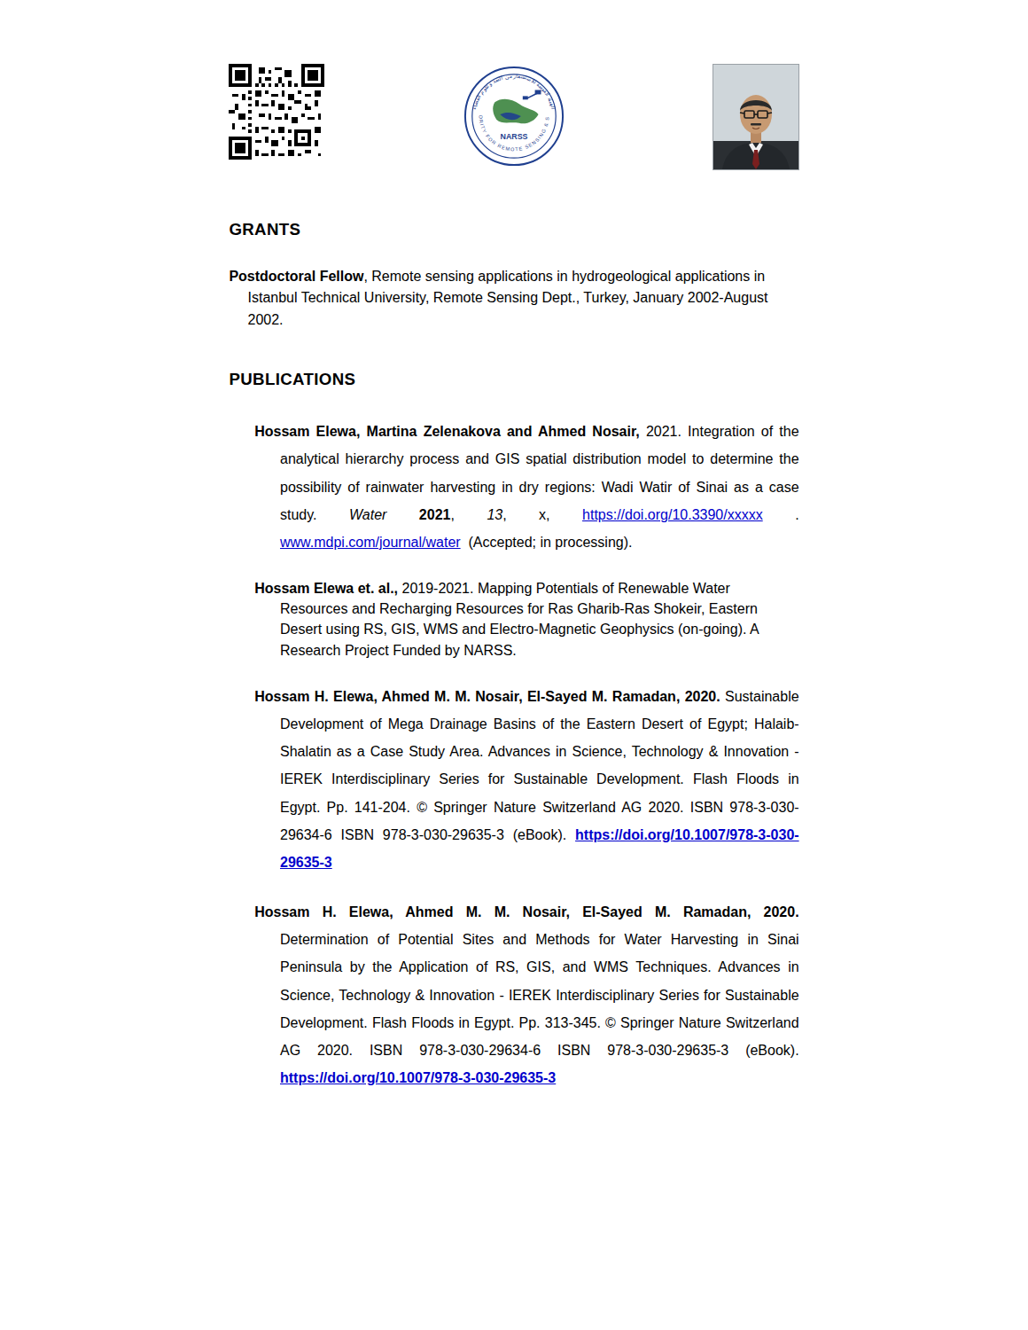الهيئة القومية للاستشعار من البعد وعلوم الفضاء NATIONAL AUTHORITY FOR REMOTE SENSING & SPACE SCIENCES NARSS
GRANTS
Postdoctoral Fellow, Remote sensing applications in hydrogeological applications in Istanbul Technical University, Remote Sensing Dept., Turkey, January 2002-August 2002.
PUBLICATIONS
Hossam Elewa, Martina Zelenakova and Ahmed Nosair, 2021. Integration of the analytical hierarchy process and GIS spatial distribution model to determine the possibility of rainwater harvesting in dry regions: Wadi Watir of Sinai as a case study. Water 2021, 13, x, https://doi.org/10.3390/xxxxx . www.mdpi.com/journal/water (Accepted; in processing).
Hossam Elewa et. al., 2019-2021. Mapping Potentials of Renewable Water Resources and Recharging Resources for Ras Gharib-Ras Shokeir, Eastern Desert using RS, GIS, WMS and Electro-Magnetic Geophysics (on-going). A Research Project Funded by NARSS.
Hossam H. Elewa, Ahmed M. M. Nosair, El-Sayed M. Ramadan, 2020. Sustainable Development of Mega Drainage Basins of the Eastern Desert of Egypt; Halaib-Shalatin as a Case Study Area. Advances in Science, Technology & Innovation - IEREK Interdisciplinary Series for Sustainable Development. Flash Floods in Egypt. Pp. 141-204. © Springer Nature Switzerland AG 2020. ISBN 978-3-030-29634-6 ISBN 978-3-030-29635-3 (eBook). https://doi.org/10.1007/978-3-030-29635-3
Hossam H. Elewa, Ahmed M. M. Nosair, El-Sayed M. Ramadan, 2020. Determination of Potential Sites and Methods for Water Harvesting in Sinai Peninsula by the Application of RS, GIS, and WMS Techniques. Advances in Science, Technology & Innovation - IEREK Interdisciplinary Series for Sustainable Development. Flash Floods in Egypt. Pp. 313-345. © Springer Nature Switzerland AG 2020. ISBN 978-3-030-29634-6 ISBN 978-3-030-29635-3 (eBook). https://doi.org/10.1007/978-3-030-29635-3